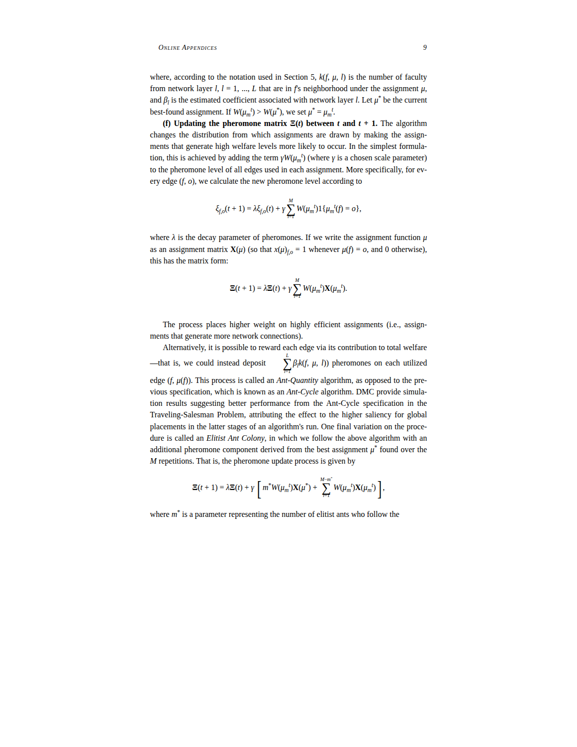Online Appendices 9
where, according to the notation used in Section 5, k(f, μ, l) is the number of faculty from network layer l, l = 1, ..., L that are in f's neighborhood under the assignment μ, and βl is the estimated coefficient associated with network layer l. Let μ* be the current best-found assignment. If W(μmt) > W(μ*), we set μ* = μmt.
(f) Updating the pheromone matrix Ξ(t) between t and t + 1. The algorithm changes the distribution from which assignments are drawn by making the assignments that generate high welfare levels more likely to occur. In the simplest formulation, this is achieved by adding the term γW(μmt) (where γ is a chosen scale parameter) to the pheromone level of all edges used in each assignment. More specifically, for every edge (f, o), we calculate the new pheromone level according to
ξf,o(t + 1) = λξf,o(t) + γM∑i=1 W(μmt)1{μmt(f) = o},
where λ is the decay parameter of pheromones. If we write the assignment function μ as an assignment matrix X(μ) (so that x(μ)f,o = 1 whenever μ(f) = o, and 0 otherwise), this has the matrix form:
Ξ(t + 1) = λΞ(t) + γM∑i=1 W(μmt)X(μmt).
The process places higher weight on highly efficient assignments (i.e., assignments that generate more network connections).
Alternatively, it is possible to reward each edge via its contribution to total welfare—that is, we could instead deposit L∑l=1 βlk(f, μ, l)) pheromones on each utilized edge (f, μ(f)). This process is called an Ant-Quantity algorithm, as opposed to the previous specification, which is known as an Ant-Cycle algorithm. DMC provide simulation results suggesting better performance from the Ant-Cycle specification in the Traveling-Salesman Problem, attributing the effect to the higher saliency for global placements in the latter stages of an algorithm's run. One final variation on the procedure is called an Elitist Ant Colony, in which we follow the above algorithm with an additional pheromone component derived from the best assignment μ* found over the M repetitions. That is, the pheromone update process is given by
Ξ(t + 1) = λΞ(t) + γ [m*W(μmt)X(μ*) + M−m*∑i=1 W(μmt)X(μmt)],
where m* is a parameter representing the number of elitist ants who follow the